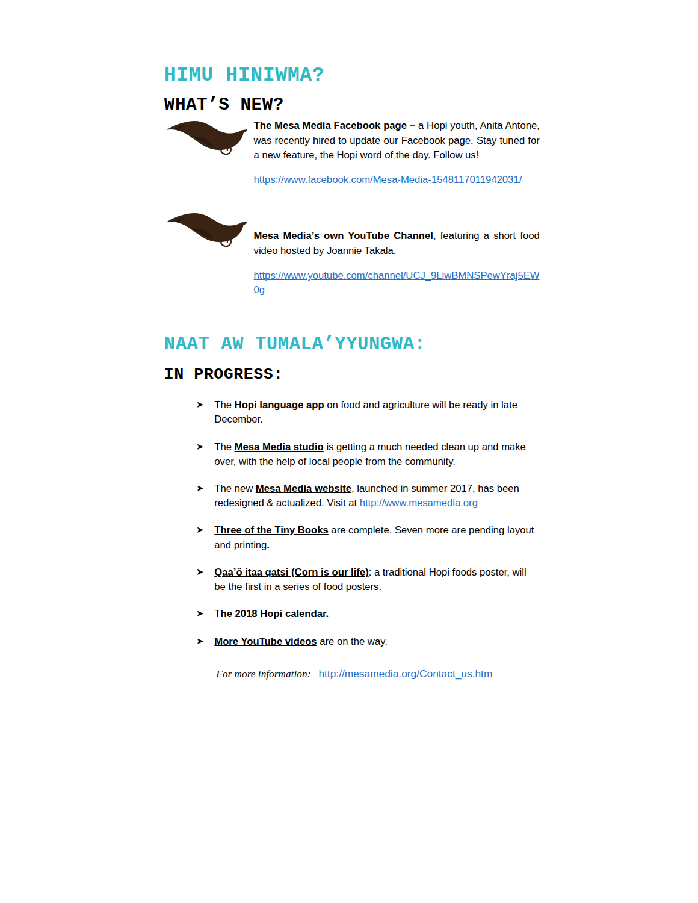HIMU HINIWMA?
WHAT’S NEW?
The Mesa Media Facebook page – a Hopi youth, Anita Antone, was recently hired to update our Facebook page. Stay tuned for a new feature, the Hopi word of the day. Follow us!
https://www.facebook.com/Mesa-Media-1548117011942031/
Mesa Media’s own YouTube Channel, featuring a short food video hosted by Joannie Takala.
https://www.youtube.com/channel/UCJ_9LiwBMNSPewYraj5EW0g
NAAT AW TUMALA’YYUNGWA:
IN PROGRESS:
The Hopi language app on food and agriculture will be ready in late December.
The Mesa Media studio is getting a much needed clean up and make over, with the help of local people from the community.
The new Mesa Media website, launched in summer 2017, has been redesigned & actualized. Visit at http://www.mesamedia.org
Three of the Tiny Books are complete. Seven more are pending layout and printing.
Qaa’ö itaa qatsi (Corn is our life): a traditional Hopi foods poster, will be the first in a series of food posters.
The 2018 Hopi calendar.
More YouTube videos are on the way.
For more information: http://mesamedia.org/Contact_us.htm